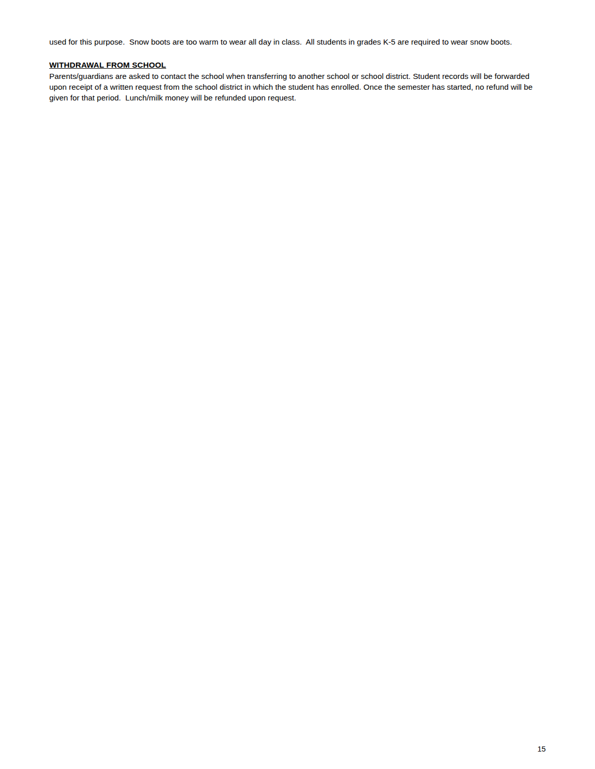used for this purpose. Snow boots are too warm to wear all day in class. All students in grades K-5 are required to wear snow boots.
WITHDRAWAL FROM SCHOOL
Parents/guardians are asked to contact the school when transferring to another school or school district. Student records will be forwarded upon receipt of a written request from the school district in which the student has enrolled. Once the semester has started, no refund will be given for that period. Lunch/milk money will be refunded upon request.
15